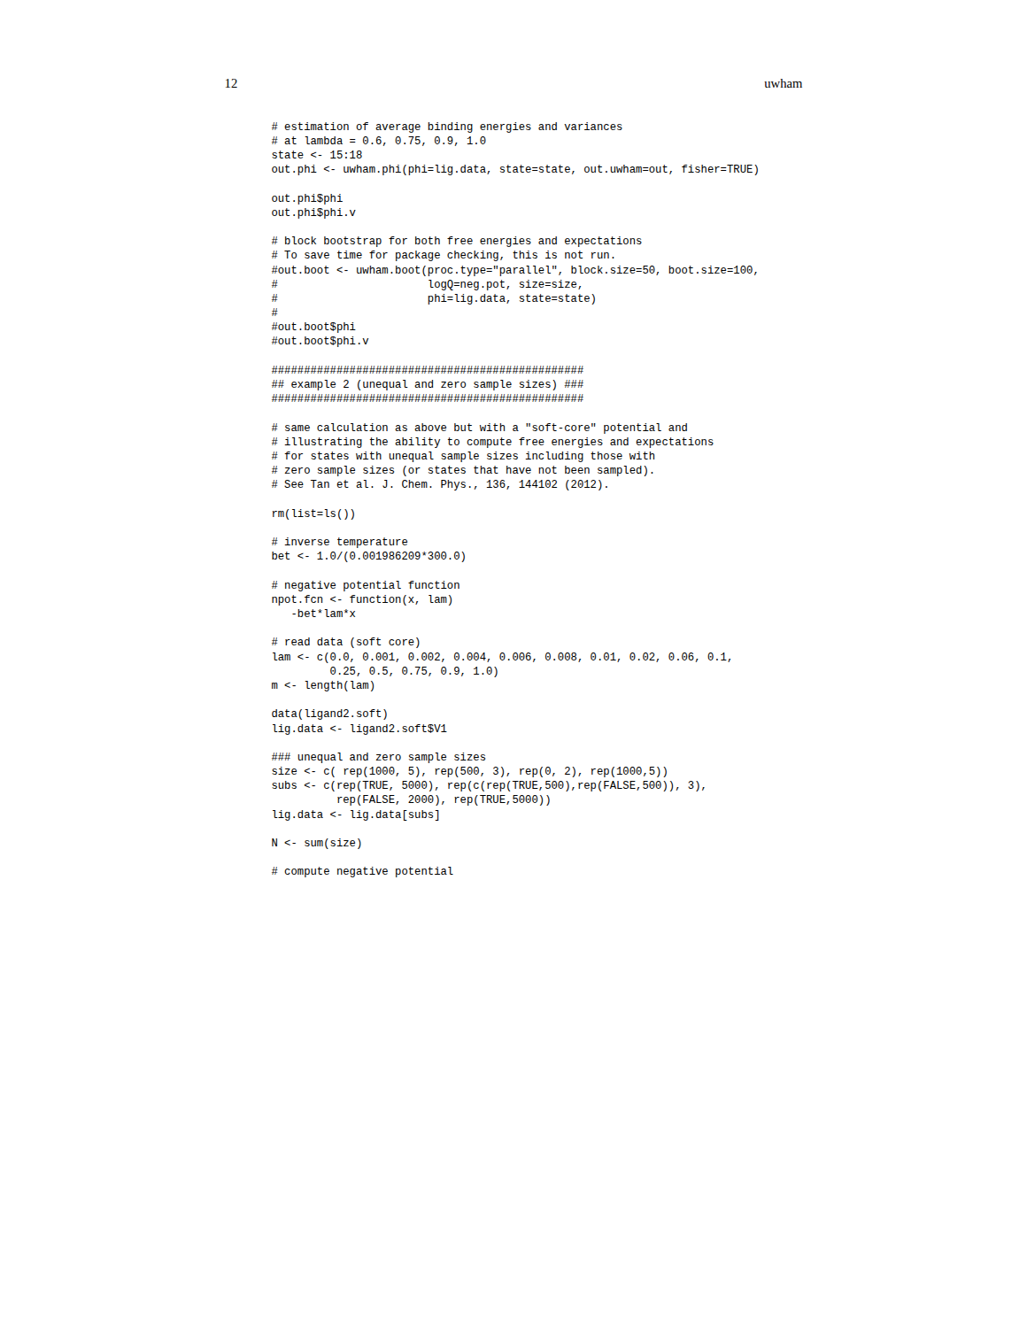12 uwham
# estimation of average binding energies and variances
# at lambda = 0.6, 0.75, 0.9, 1.0
state <- 15:18
out.phi <- uwham.phi(phi=lig.data, state=state, out.uwham=out, fisher=TRUE)

out.phi$phi
out.phi$phi.v

# block bootstrap for both free energies and expectations
# To save time for package checking, this is not run.
#out.boot <- uwham.boot(proc.type="parallel", block.size=50, boot.size=100,
#                       logQ=neg.pot, size=size,
#                       phi=lig.data, state=state)
#
#out.boot$phi
#out.boot$phi.v

################################################
## example 2 (unequal and zero sample sizes) ###
################################################

# same calculation as above but with a "soft-core" potential and
# illustrating the ability to compute free energies and expectations
# for states with unequal sample sizes including those with
# zero sample sizes (or states that have not been sampled).
# See Tan et al. J. Chem. Phys., 136, 144102 (2012).

rm(list=ls())

# inverse temperature
bet <- 1.0/(0.001986209*300.0)

# negative potential function
npot.fcn <- function(x, lam)
   -bet*lam*x

# read data (soft core)
lam <- c(0.0, 0.001, 0.002, 0.004, 0.006, 0.008, 0.01, 0.02, 0.06, 0.1,
         0.25, 0.5, 0.75, 0.9, 1.0)
m <- length(lam)

data(ligand2.soft)
lig.data <- ligand2.soft$V1

### unequal and zero sample sizes
size <- c( rep(1000, 5), rep(500, 3), rep(0, 2), rep(1000,5))
subs <- c(rep(TRUE, 5000), rep(c(rep(TRUE,500),rep(FALSE,500)), 3),
          rep(FALSE, 2000), rep(TRUE,5000))
lig.data <- lig.data[subs]

N <- sum(size)

# compute negative potential